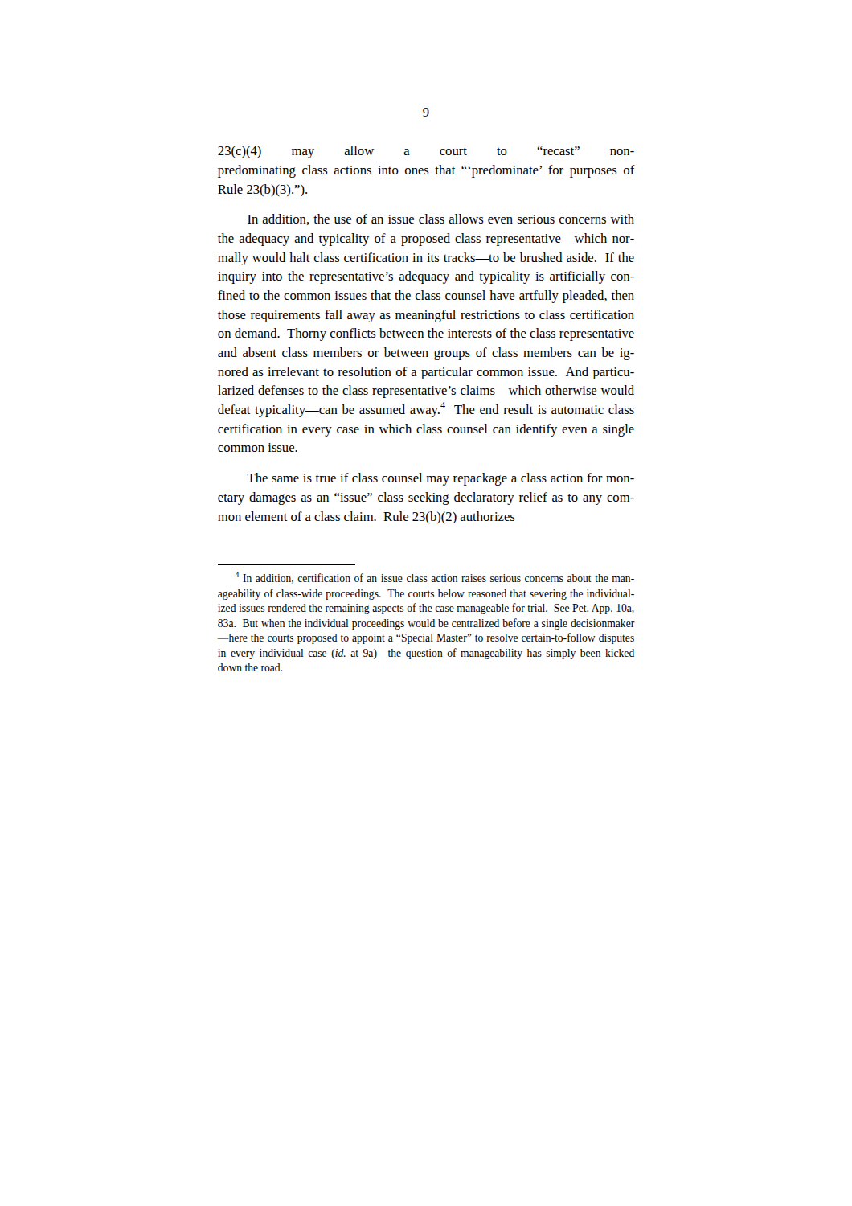9
23(c)(4) may allow a court to “recast” non-predominating class actions into ones that “‘predominate’ for purposes of Rule 23(b)(3).”).
In addition, the use of an issue class allows even serious concerns with the adequacy and typicality of a proposed class representative—which normally would halt class certification in its tracks—to be brushed aside. If the inquiry into the representative’s adequacy and typicality is artificially confined to the common issues that the class counsel have artfully pleaded, then those requirements fall away as meaningful restrictions to class certification on demand. Thorny conflicts between the interests of the class representative and absent class members or between groups of class members can be ignored as irrelevant to resolution of a particular common issue. And particularized defenses to the class representative’s claims—which otherwise would defeat typicality—can be assumed away.4 The end result is automatic class certification in every case in which class counsel can identify even a single common issue.
The same is true if class counsel may repackage a class action for monetary damages as an “issue” class seeking declaratory relief as to any common element of a class claim. Rule 23(b)(2) authorizes
4 In addition, certification of an issue class action raises serious concerns about the manageability of class-wide proceedings. The courts below reasoned that severing the individualized issues rendered the remaining aspects of the case manageable for trial. See Pet. App. 10a, 83a. But when the individual proceedings would be centralized before a single decisionmaker—here the courts proposed to appoint a “Special Master” to resolve certain-to-follow disputes in every individual case (id. at 9a)—the question of manageability has simply been kicked down the road.